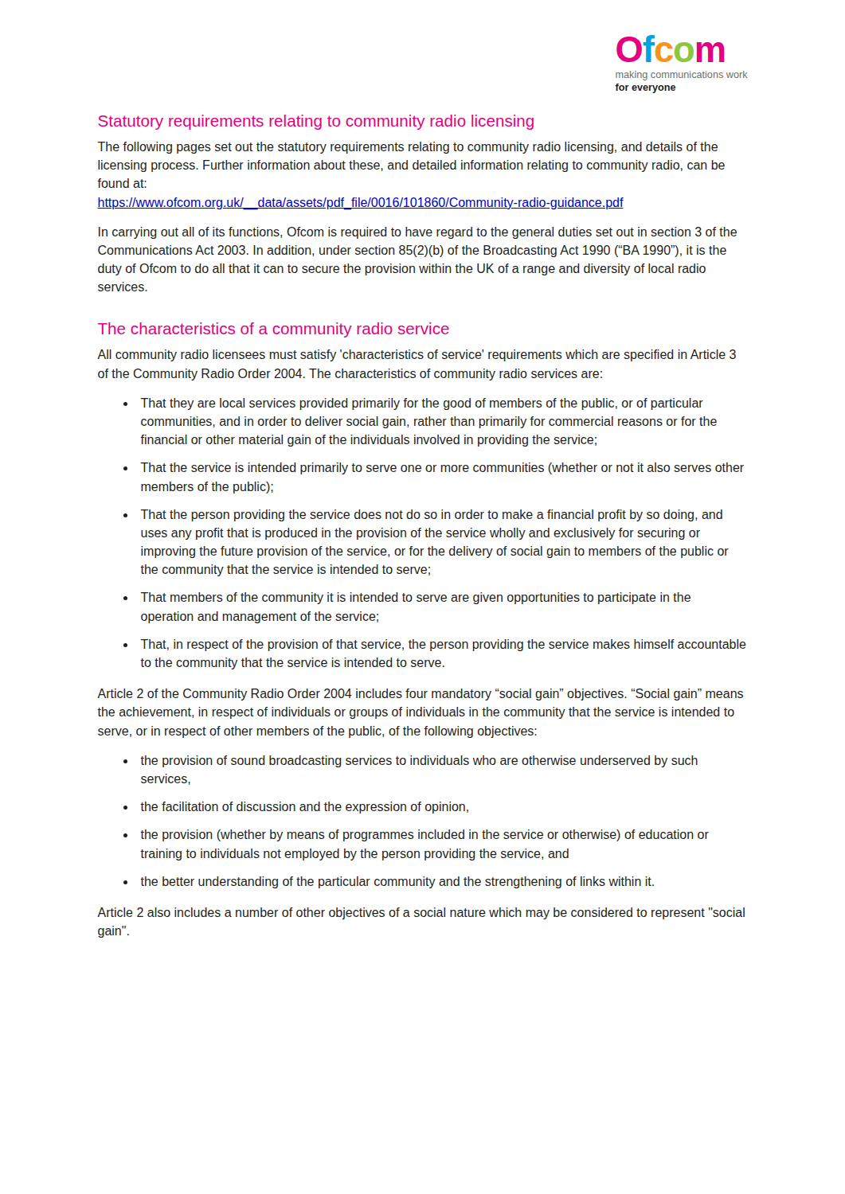Ofcom
making communications work
for everyone
Statutory requirements relating to community radio licensing
The following pages set out the statutory requirements relating to community radio licensing, and details of the licensing process. Further information about these, and detailed information relating to community radio, can be found at:
https://www.ofcom.org.uk/__data/assets/pdf_file/0016/101860/Community-radio-guidance.pdf
In carrying out all of its functions, Ofcom is required to have regard to the general duties set out in section 3 of the Communications Act 2003. In addition, under section 85(2)(b) of the Broadcasting Act 1990 (“BA 1990”), it is the duty of Ofcom to do all that it can to secure the provision within the UK of a range and diversity of local radio services.
The characteristics of a community radio service
All community radio licensees must satisfy 'characteristics of service' requirements which are specified in Article 3 of the Community Radio Order 2004. The characteristics of community radio services are:
That they are local services provided primarily for the good of members of the public, or of particular communities, and in order to deliver social gain, rather than primarily for commercial reasons or for the financial or other material gain of the individuals involved in providing the service;
That the service is intended primarily to serve one or more communities (whether or not it also serves other members of the public);
That the person providing the service does not do so in order to make a financial profit by so doing, and uses any profit that is produced in the provision of the service wholly and exclusively for securing or improving the future provision of the service, or for the delivery of social gain to members of the public or the community that the service is intended to serve;
That members of the community it is intended to serve are given opportunities to participate in the operation and management of the service;
That, in respect of the provision of that service, the person providing the service makes himself accountable to the community that the service is intended to serve.
Article 2 of the Community Radio Order 2004 includes four mandatory “social gain” objectives. “Social gain” means the achievement, in respect of individuals or groups of individuals in the community that the service is intended to serve, or in respect of other members of the public, of the following objectives:
the provision of sound broadcasting services to individuals who are otherwise underserved by such services,
the facilitation of discussion and the expression of opinion,
the provision (whether by means of programmes included in the service or otherwise) of education or training to individuals not employed by the person providing the service, and
the better understanding of the particular community and the strengthening of links within it.
Article 2 also includes a number of other objectives of a social nature which may be considered to represent "social gain".